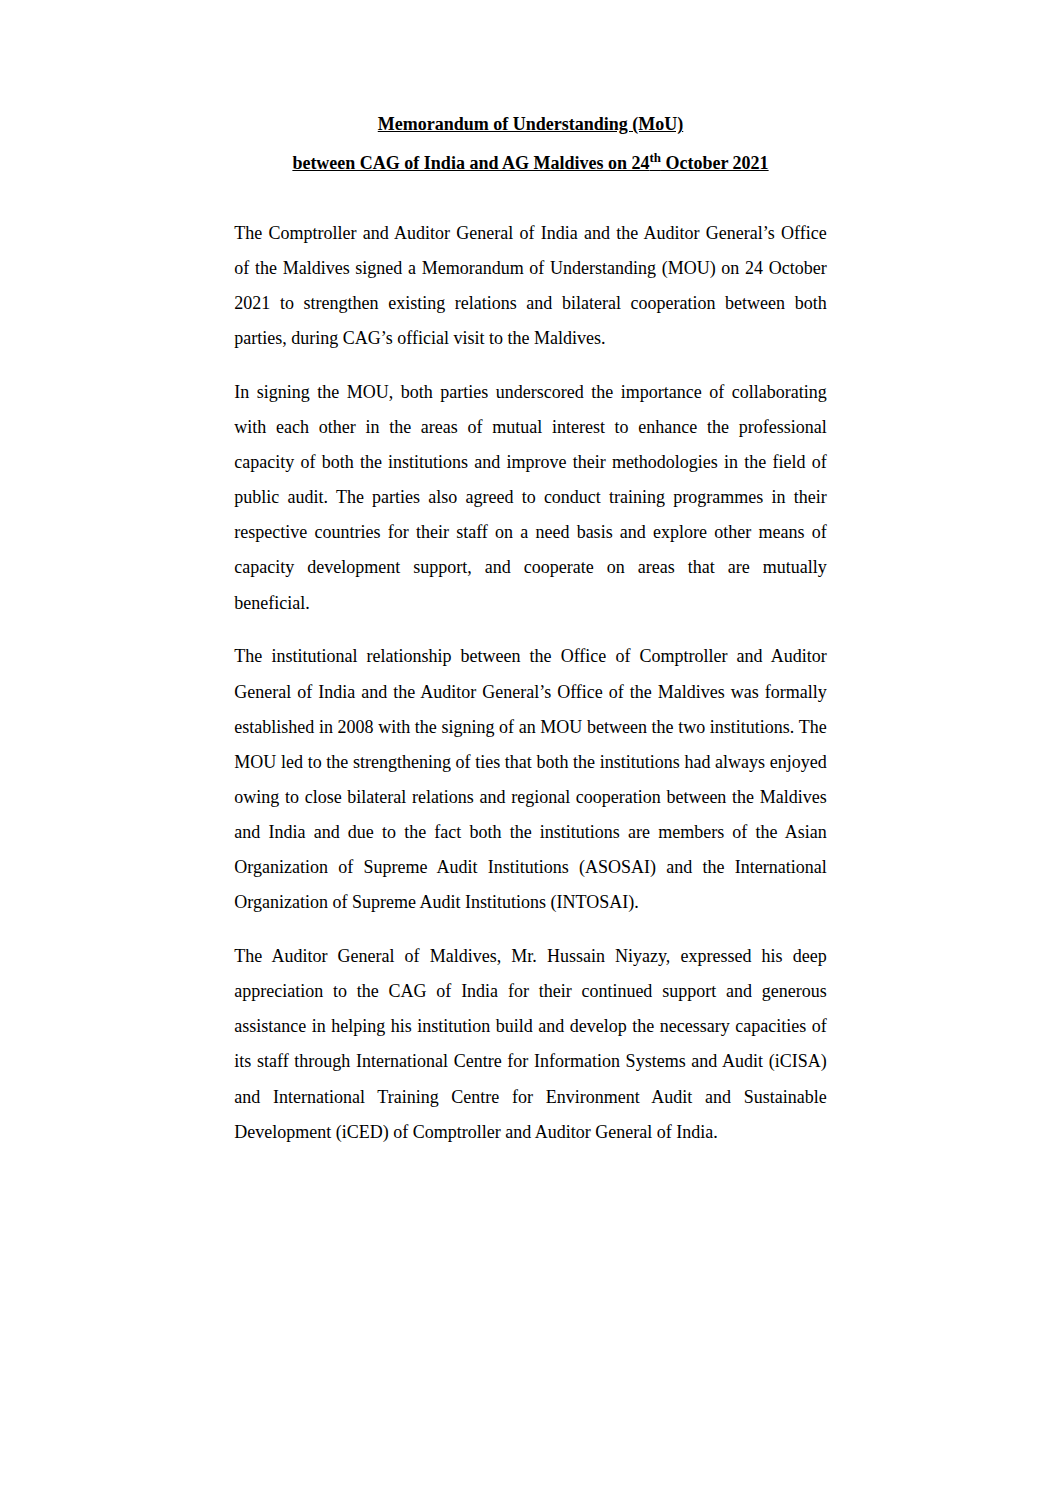Memorandum of Understanding (MoU)
between CAG of India and AG Maldives on 24th October 2021
The Comptroller and Auditor General of India and the Auditor General’s Office of the Maldives signed a Memorandum of Understanding (MOU) on 24 October 2021 to strengthen existing relations and bilateral cooperation between both parties, during CAG’s official visit to the Maldives.
In signing the MOU, both parties underscored the importance of collaborating with each other in the areas of mutual interest to enhance the professional capacity of both the institutions and improve their methodologies in the field of public audit. The parties also agreed to conduct training programmes in their respective countries for their staff on a need basis and explore other means of capacity development support, and cooperate on areas that are mutually beneficial.
The institutional relationship between the Office of Comptroller and Auditor General of India and the Auditor General’s Office of the Maldives was formally established in 2008 with the signing of an MOU between the two institutions. The MOU led to the strengthening of ties that both the institutions had always enjoyed owing to close bilateral relations and regional cooperation between the Maldives and India and due to the fact both the institutions are members of the Asian Organization of Supreme Audit Institutions (ASOSAI) and the International Organization of Supreme Audit Institutions (INTOSAI).
The Auditor General of Maldives, Mr. Hussain Niyazy, expressed his deep appreciation to the CAG of India for their continued support and generous assistance in helping his institution build and develop the necessary capacities of its staff through International Centre for Information Systems and Audit (iCISA) and International Training Centre for Environment Audit and Sustainable Development (iCED) of Comptroller and Auditor General of India.